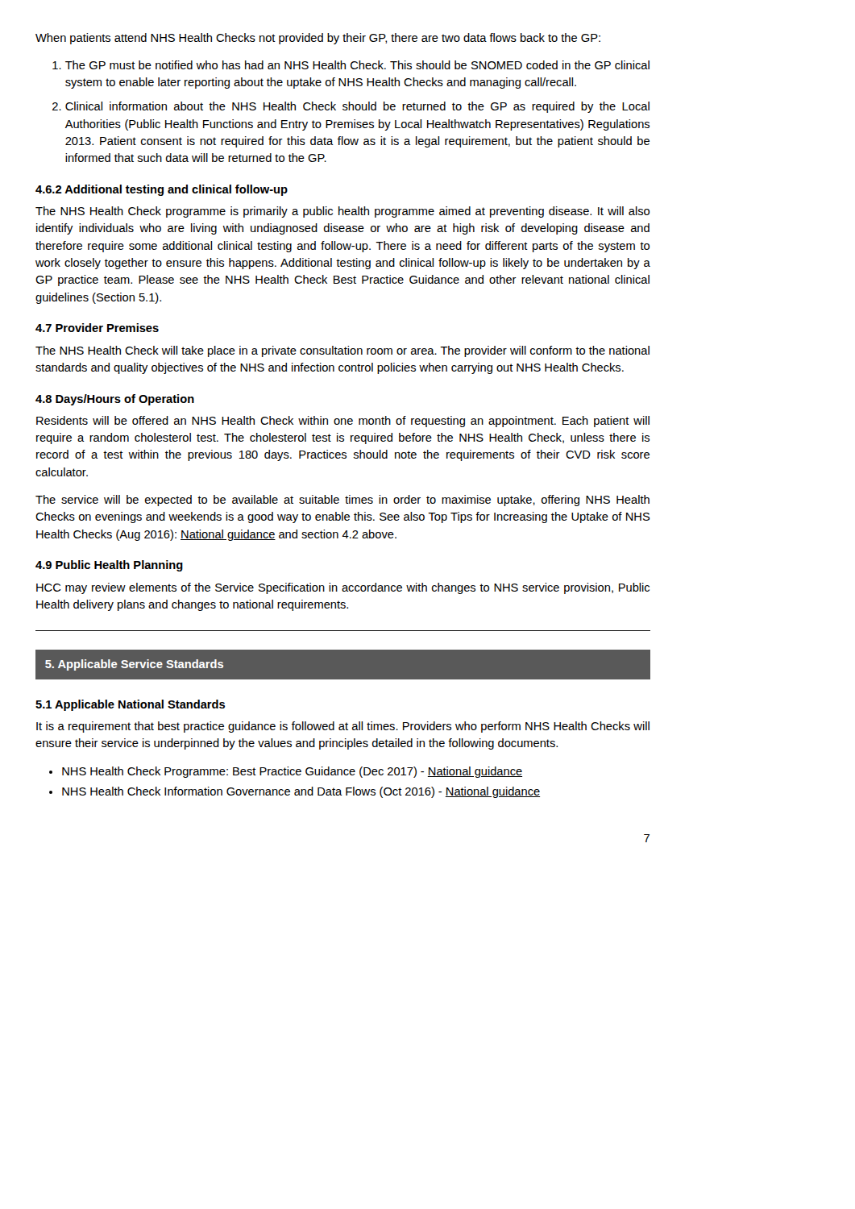When patients attend NHS Health Checks not provided by their GP, there are two data flows back to the GP:
The GP must be notified who has had an NHS Health Check. This should be SNOMED coded in the GP clinical system to enable later reporting about the uptake of NHS Health Checks and managing call/recall.
Clinical information about the NHS Health Check should be returned to the GP as required by the Local Authorities (Public Health Functions and Entry to Premises by Local Healthwatch Representatives) Regulations 2013. Patient consent is not required for this data flow as it is a legal requirement, but the patient should be informed that such data will be returned to the GP.
4.6.2 Additional testing and clinical follow-up
The NHS Health Check programme is primarily a public health programme aimed at preventing disease. It will also identify individuals who are living with undiagnosed disease or who are at high risk of developing disease and therefore require some additional clinical testing and follow-up. There is a need for different parts of the system to work closely together to ensure this happens. Additional testing and clinical follow-up is likely to be undertaken by a GP practice team. Please see the NHS Health Check Best Practice Guidance and other relevant national clinical guidelines (Section 5.1).
4.7 Provider Premises
The NHS Health Check will take place in a private consultation room or area. The provider will conform to the national standards and quality objectives of the NHS and infection control policies when carrying out NHS Health Checks.
4.8 Days/Hours of Operation
Residents will be offered an NHS Health Check within one month of requesting an appointment. Each patient will require a random cholesterol test. The cholesterol test is required before the NHS Health Check, unless there is record of a test within the previous 180 days. Practices should note the requirements of their CVD risk score calculator.
The service will be expected to be available at suitable times in order to maximise uptake, offering NHS Health Checks on evenings and weekends is a good way to enable this. See also Top Tips for Increasing the Uptake of NHS Health Checks (Aug 2016): National guidance and section 4.2 above.
4.9 Public Health Planning
HCC may review elements of the Service Specification in accordance with changes to NHS service provision, Public Health delivery plans and changes to national requirements.
5. Applicable Service Standards
5.1 Applicable National Standards
It is a requirement that best practice guidance is followed at all times. Providers who perform NHS Health Checks will ensure their service is underpinned by the values and principles detailed in the following documents.
NHS Health Check Programme: Best Practice Guidance (Dec 2017) - National guidance
NHS Health Check Information Governance and Data Flows (Oct 2016) - National guidance
7